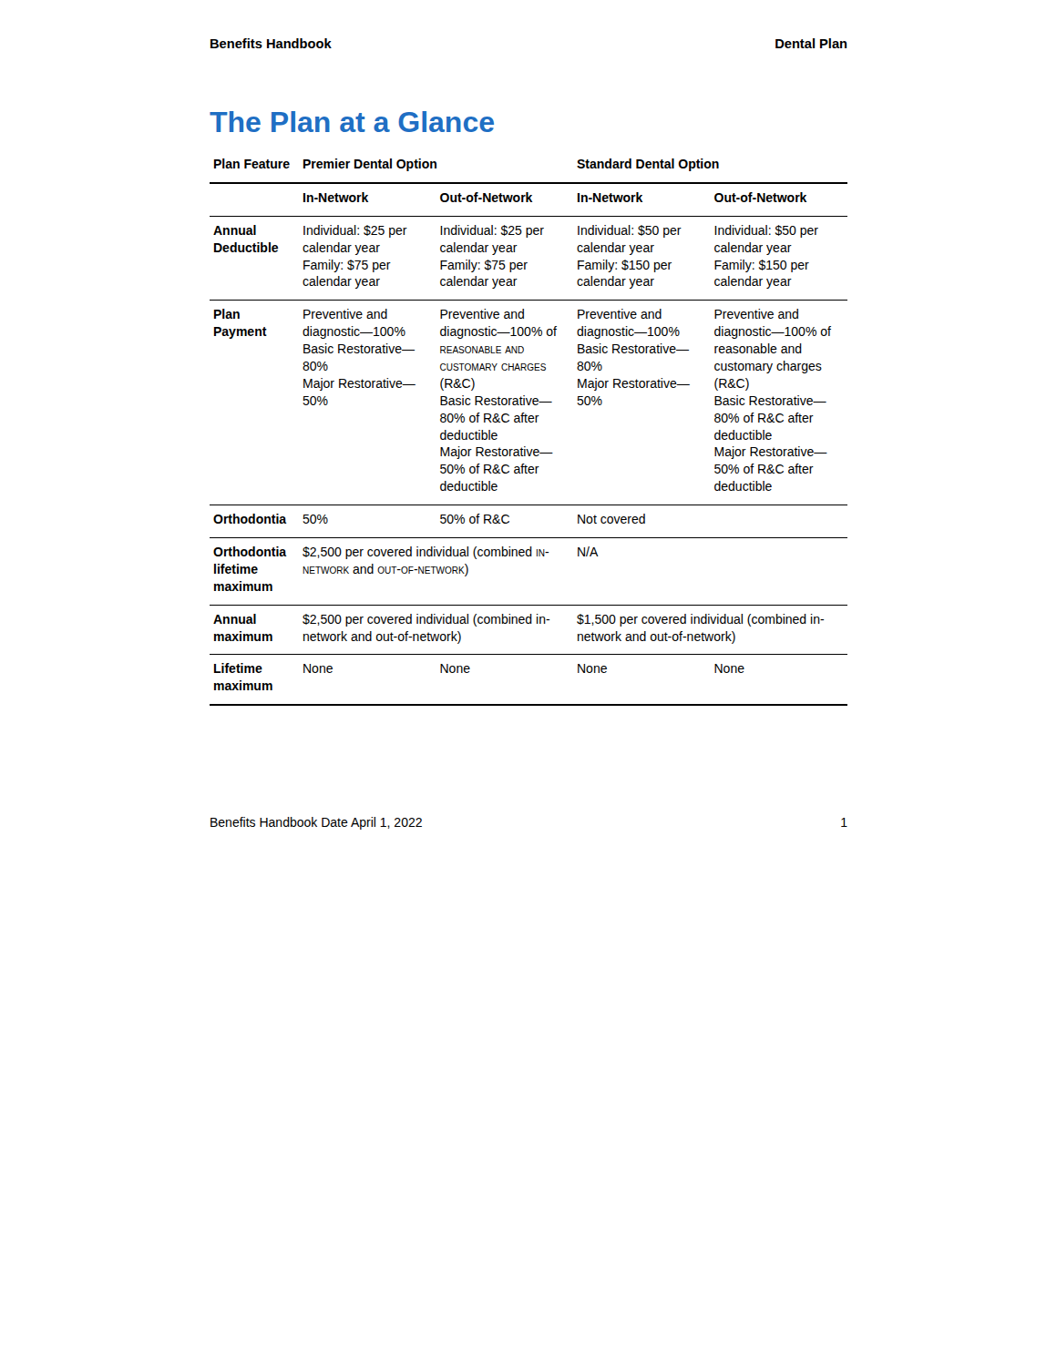Benefits Handbook
Dental Plan
The Plan at a Glance
| Plan Feature | Premier Dental Option | Standard Dental Option |
| --- | --- | --- |
| | In-Network | Out-of-Network | In-Network | Out-of-Network |
| Annual Deductible | Individual: $25 per calendar year Family: $75 per calendar year | Individual: $25 per calendar year Family: $75 per calendar year | Individual: $50 per calendar year Family: $150 per calendar year | Individual: $50 per calendar year Family: $150 per calendar year |
| Plan Payment | Preventive and diagnostic—100% Basic Restorative—80% Major Restorative—50% | Preventive and diagnostic—100% of reasonable and customary charges (R&C) Basic Restorative—80% of R&C after deductible Major Restorative—50% of R&C after deductible | Preventive and diagnostic—100% Basic Restorative—80% Major Restorative—50% | Preventive and diagnostic—100% of reasonable and customary charges (R&C) Basic Restorative—80% of R&C after deductible Major Restorative—50% of R&C after deductible |
| Orthodontia | 50% | 50% of R&C | Not covered |
| Orthodontia lifetime maximum | $2,500 per covered individual (combined in-network and out-of-network ) | N/A |
| Annual maximum | $2,500 per covered individual (combined in-network and out-of-network) | $1,500 per covered individual (combined in-network and out-of-network) |
| Lifetime maximum | None | None | None | None |
Benefits Handbook Date April 1, 2022
1